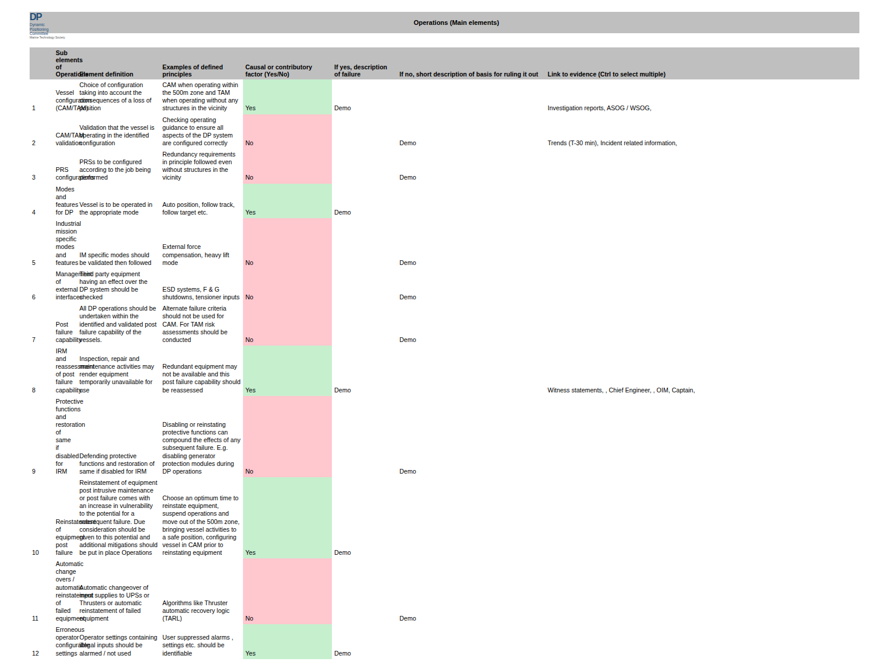DP
Dynamic
Positioning
Committee
Marine Technology Society
| | Operations (Main elements) |
| | Sub elements of Operations | Element definition | Examples of defined principles | Causal or contributory factor (Yes/No) | If yes, description of failure | If no, short description of basis for ruling it out | Link to evidence (Ctrl to select multiple) | |
| 1 | Vessel configuration (CAM/TAM) | Choice of configuration taking into account the consequences of a loss of position | CAM when operating within the 500m zone and TAM when operating without any structures in the vicinity | Yes | Demo | | Investigation reports, ASOG / WSOG, | |
| 2 | CAM/TAM validation | Validation that the vessel is operating in the identified configuration | Checking operating guidance to ensure all aspects of the DP system are configured correctly | No | | Demo | Trends (T-30 min), Incident related information, | |
| 3 | PRS configurations | PRSs to be configured according to the job being performed | Redundancy requirements in principle followed even without structures in the vicinity | No | | Demo | | |
| 4 | Modes and features for DP | Vessel is to be operated in the appropriate mode | Auto position, follow track, follow target etc. | Yes | Demo | | | |
| 5 | Industrial mission specific modes and features | IM specific modes should be validated then followed | External force compensation, heavy lift mode | No | | Demo | | |
| 6 | Management of external interfaces | Third party equipment having an effect over the DP system should be checked | ESD systems, F & G shutdowns, tensioner inputs | No | | Demo | | |
| 7 | Post failure capability | All DP operations should be undertaken within the identified and validated post failure capability of the vessels. | Alternate failure criteria should not be used for CAM. For TAM risk assessments should be conducted | No | | Demo | | |
| 8 | IRM and reassessment of post failure capability | Inspection, repair and maintenance activities may render equipment temporarily unavailable for use | Redundant equipment may not be available and this post failure capability should be reassessed | Yes | Demo | | Witness statements, , Chief Engineer, , OIM, Captain, | |
| 9 | Protective functions and restoration of same if disabled for IRM | Defending protective functions and restoration of same if disabled for IRM | Disabling or reinstating protective functions can compound the effects of any subsequent failure. E.g. disabling generator protection modules during DP operations | No | | Demo | | |
| 10 | Reinstatement of equipment post failure | Reinstatement of equipment post intrusive maintenance or post failure comes with an increase in vulnerability to the potential for a subsequent failure. Due consideration should be given to this potential and additional mitigations should be put in place Operations | Choose an optimum time to reinstate equipment, suspend operations and move out of the 500m zone, bringing vessel activities to a safe position, configuring vessel in CAM prior to reinstating equipment | Yes | Demo | | | |
| 11 | Automatic change overs / automatic reinstatement of failed equipment | Automatic changeover of input supplies to UPSs or Thrusters or automatic reinstatement of failed equipment | Algorithms like Thruster automatic recovery logic (TARL) | No | | Demo | | |
| 12 | Erroneous operator configurable settings | Operator settings containing illegal inputs should be alarmed / not used | User suppressed alarms , settings etc. should be identifiable | Yes | Demo | | | |